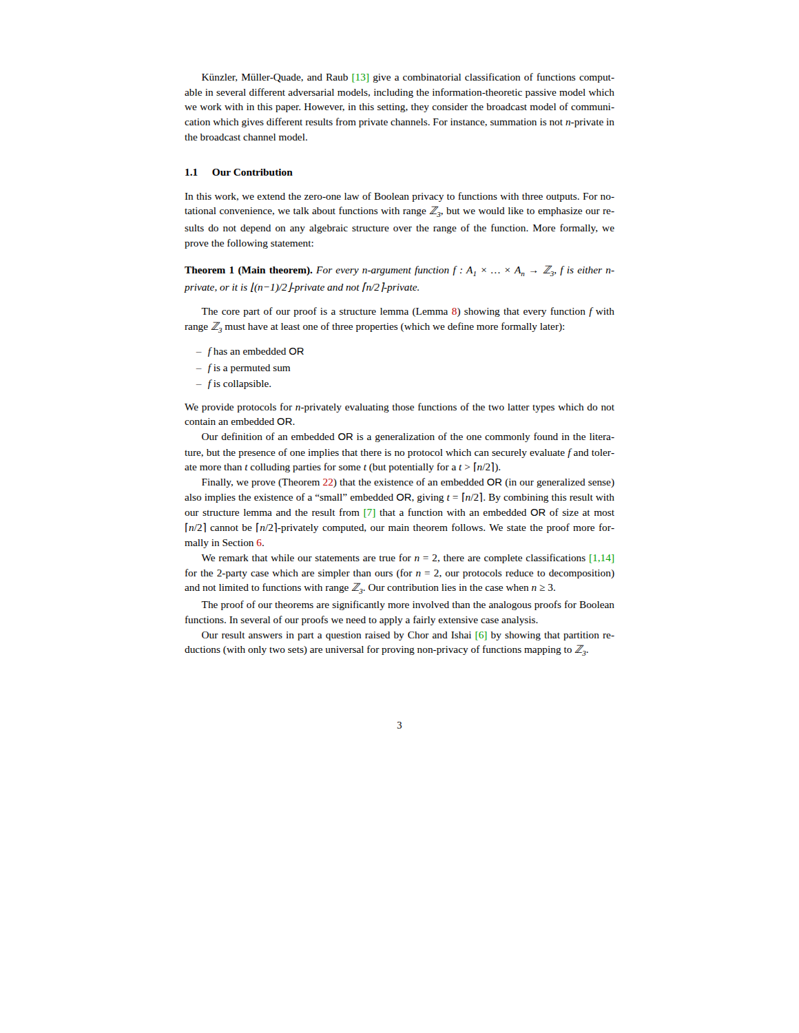Künzler, Müller-Quade, and Raub [13] give a combinatorial classification of functions computable in several different adversarial models, including the information-theoretic passive model which we work with in this paper. However, in this setting, they consider the broadcast model of communication which gives different results from private channels. For instance, summation is not n-private in the broadcast channel model.
1.1 Our Contribution
In this work, we extend the zero-one law of Boolean privacy to functions with three outputs. For notational convenience, we talk about functions with range ℤ3, but we would like to emphasize our results do not depend on any algebraic structure over the range of the function. More formally, we prove the following statement:
Theorem 1 (Main theorem). For every n-argument function f : A1 × … × An → ℤ3, f is either n-private, or it is ⌊(n−1)/2⌋-private and not ⌈n/2⌉-private.
The core part of our proof is a structure lemma (Lemma 8) showing that every function f with range ℤ3 must have at least one of three properties (which we define more formally later):
f has an embedded OR
f is a permuted sum
f is collapsible.
We provide protocols for n-privately evaluating those functions of the two latter types which do not contain an embedded OR.
Our definition of an embedded OR is a generalization of the one commonly found in the literature, but the presence of one implies that there is no protocol which can securely evaluate f and tolerate more than t colluding parties for some t (but potentially for a t > ⌈n/2⌉).
Finally, we prove (Theorem 22) that the existence of an embedded OR (in our generalized sense) also implies the existence of a “small” embedded OR, giving t = ⌈n/2⌉. By combining this result with our structure lemma and the result from [7] that a function with an embedded OR of size at most ⌈n/2⌉ cannot be ⌈n/2⌉-privately computed, our main theorem follows. We state the proof more formally in Section 6.
We remark that while our statements are true for n = 2, there are complete classifications [1,14] for the 2-party case which are simpler than ours (for n = 2, our protocols reduce to decomposition) and not limited to functions with range ℤ3. Our contribution lies in the case when n ≥ 3.
The proof of our theorems are significantly more involved than the analogous proofs for Boolean functions. In several of our proofs we need to apply a fairly extensive case analysis.
Our result answers in part a question raised by Chor and Ishai [6] by showing that partition reductions (with only two sets) are universal for proving non-privacy of functions mapping to ℤ3.
3